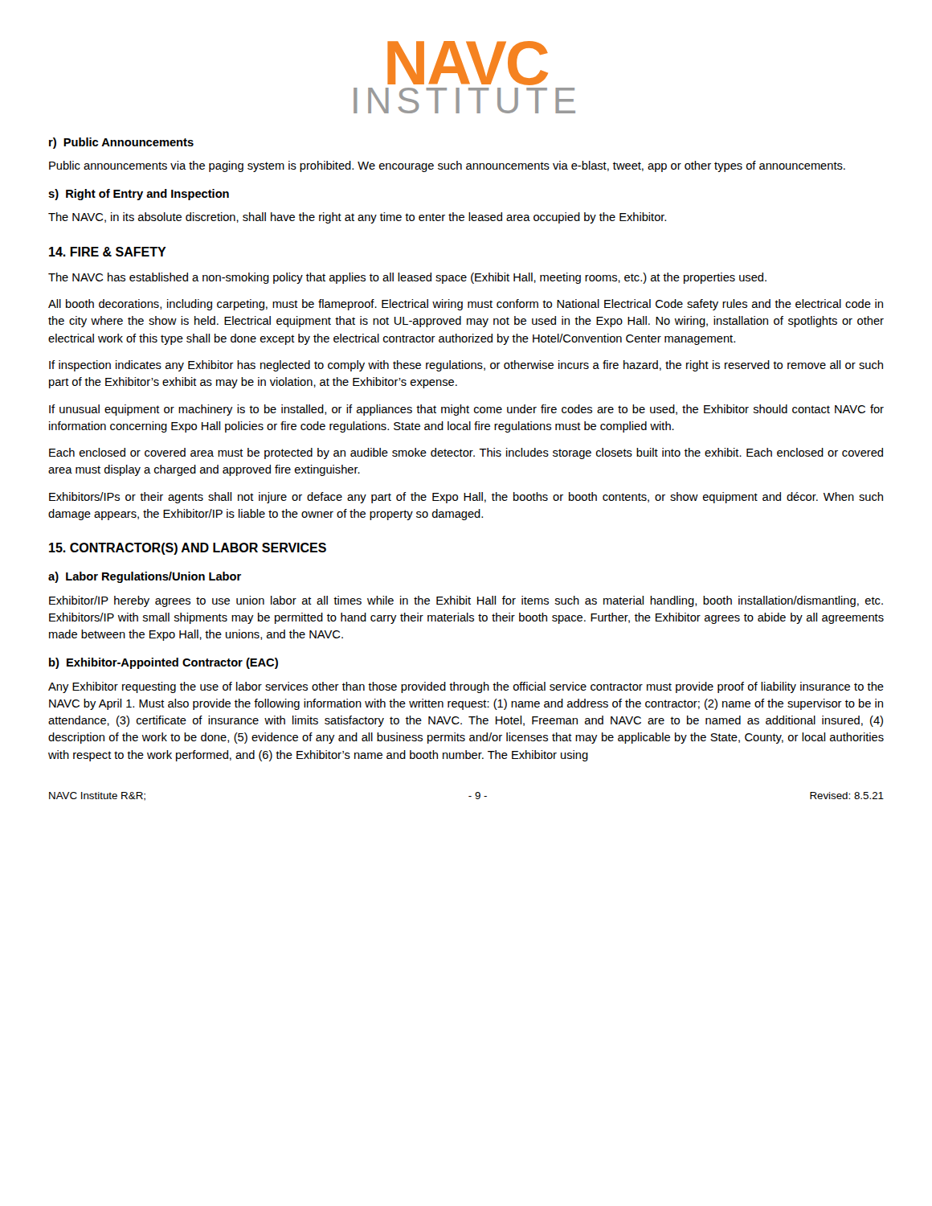NAVC INSTITUTE
r) Public Announcements
Public announcements via the paging system is prohibited. We encourage such announcements via e-blast, tweet, app or other types of announcements.
s) Right of Entry and Inspection
The NAVC, in its absolute discretion, shall have the right at any time to enter the leased area occupied by the Exhibitor.
14. FIRE & SAFETY
The NAVC has established a non-smoking policy that applies to all leased space (Exhibit Hall, meeting rooms, etc.) at the properties used.
All booth decorations, including carpeting, must be flameproof. Electrical wiring must conform to National Electrical Code safety rules and the electrical code in the city where the show is held. Electrical equipment that is not UL-approved may not be used in the Expo Hall. No wiring, installation of spotlights or other electrical work of this type shall be done except by the electrical contractor authorized by the Hotel/Convention Center management.
If inspection indicates any Exhibitor has neglected to comply with these regulations, or otherwise incurs a fire hazard, the right is reserved to remove all or such part of the Exhibitor’s exhibit as may be in violation, at the Exhibitor’s expense.
If unusual equipment or machinery is to be installed, or if appliances that might come under fire codes are to be used, the Exhibitor should contact NAVC for information concerning Expo Hall policies or fire code regulations. State and local fire regulations must be complied with.
Each enclosed or covered area must be protected by an audible smoke detector. This includes storage closets built into the exhibit. Each enclosed or covered area must display a charged and approved fire extinguisher.
Exhibitors/IPs or their agents shall not injure or deface any part of the Expo Hall, the booths or booth contents, or show equipment and décor. When such damage appears, the Exhibitor/IP is liable to the owner of the property so damaged.
15. CONTRACTOR(S) AND LABOR SERVICES
a) Labor Regulations/Union Labor
Exhibitor/IP hereby agrees to use union labor at all times while in the Exhibit Hall for items such as material handling, booth installation/dismantling, etc. Exhibitors/IP with small shipments may be permitted to hand carry their materials to their booth space. Further, the Exhibitor agrees to abide by all agreements made between the Expo Hall, the unions, and the NAVC.
b) Exhibitor-Appointed Contractor (EAC)
Any Exhibitor requesting the use of labor services other than those provided through the official service contractor must provide proof of liability insurance to the NAVC by April 1. Must also provide the following information with the written request: (1) name and address of the contractor; (2) name of the supervisor to be in attendance, (3) certificate of insurance with limits satisfactory to the NAVC. The Hotel, Freeman and NAVC are to be named as additional insured, (4) description of the work to be done, (5) evidence of any and all business permits and/or licenses that may be applicable by the State, County, or local authorities with respect to the work performed, and (6) the Exhibitor’s name and booth number. The Exhibitor using
NAVC Institute R&R; - 9 - Revised: 8.5.21